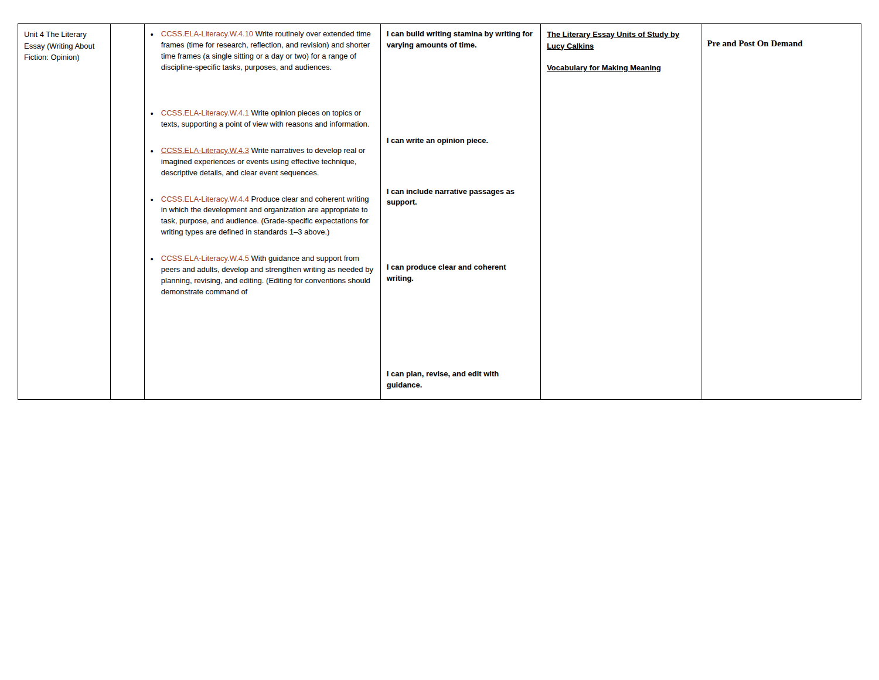| Unit 4 The Literary Essay (Writing About Fiction: Opinion) | | CCSS.ELA-Literacy.W.4.10 Write routinely over extended time frames (time for research, reflection, and revision) and shorter time frames (a single sitting or a day or two) for a range of discipline-specific tasks, purposes, and audiences. CCSS.ELA-Literacy.W.4.1 Write opinion pieces on topics or texts, supporting a point of view with reasons and information. CCSS.ELA-Literacy.W.4.3 Write narratives to develop real or imagined experiences or events using effective technique, descriptive details, and clear event sequences. CCSS.ELA-Literacy.W.4.4 Produce clear and coherent writing in which the development and organization are appropriate to task, purpose, and audience. (Grade-specific expectations for writing types are defined in standards 1–3 above.) CCSS.ELA-Literacy.W.4.5 With guidance and support from peers and adults, develop and strengthen writing as needed by planning, revising, and editing. (Editing for conventions should demonstrate command of | I can build writing stamina by writing for varying amounts of time. I can write an opinion piece. I can include narrative passages as support. I can produce clear and coherent writing. I can plan, revise, and edit with guidance. | The Literary Essay Units of Study by Lucy Calkins Vocabulary for Making Meaning | Pre and Post On Demand |